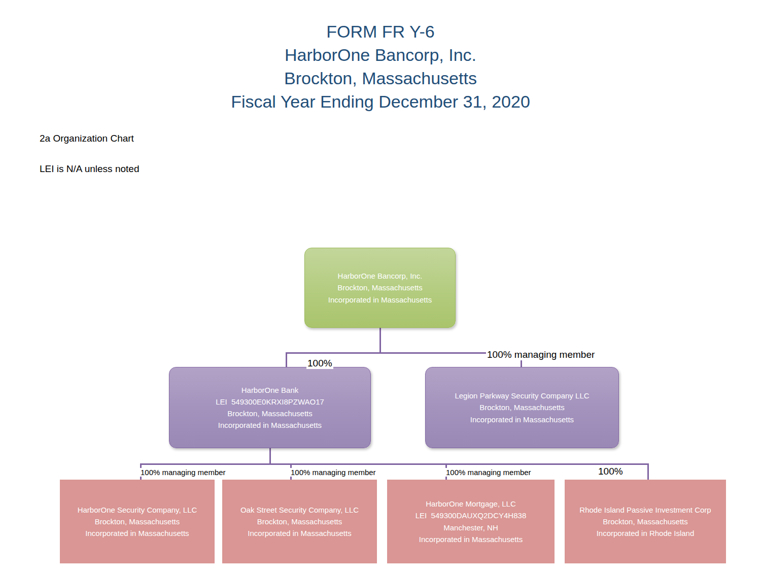FORM FR Y-6
HarborOne Bancorp, Inc.
Brockton, Massachusetts
Fiscal Year Ending December 31, 2020
2a Organization Chart
LEI is N/A unless noted
HarborOne Bancorp, Inc.
Brockton, Massachusetts
Incorporated in Massachusetts
HarborOne Bank
LEI 549300E0KRXI8PZWAO17
Brockton, Massachusetts
Incorporated in Massachusetts
Legion Parkway Security Company LLC
Brockton, Massachusetts
Incorporated in Massachusetts
HarborOne Security Company, LLC
Brockton, Massachusetts
Incorporated in Massachusetts
Oak Street Security Company, LLC
Brockton, Massachusetts
Incorporated in Massachusetts
HarborOne Mortgage, LLC
LEI 549300DAUXQ2DCY4H838
Manchester, NH
Incorporated in Massachusetts
Rhode Island Passive Investment Corp
Brockton, Massachusetts
Incorporated in Rhode Island
100%
100% managing member
100% managing member
100% managing member
100% managing member
100%